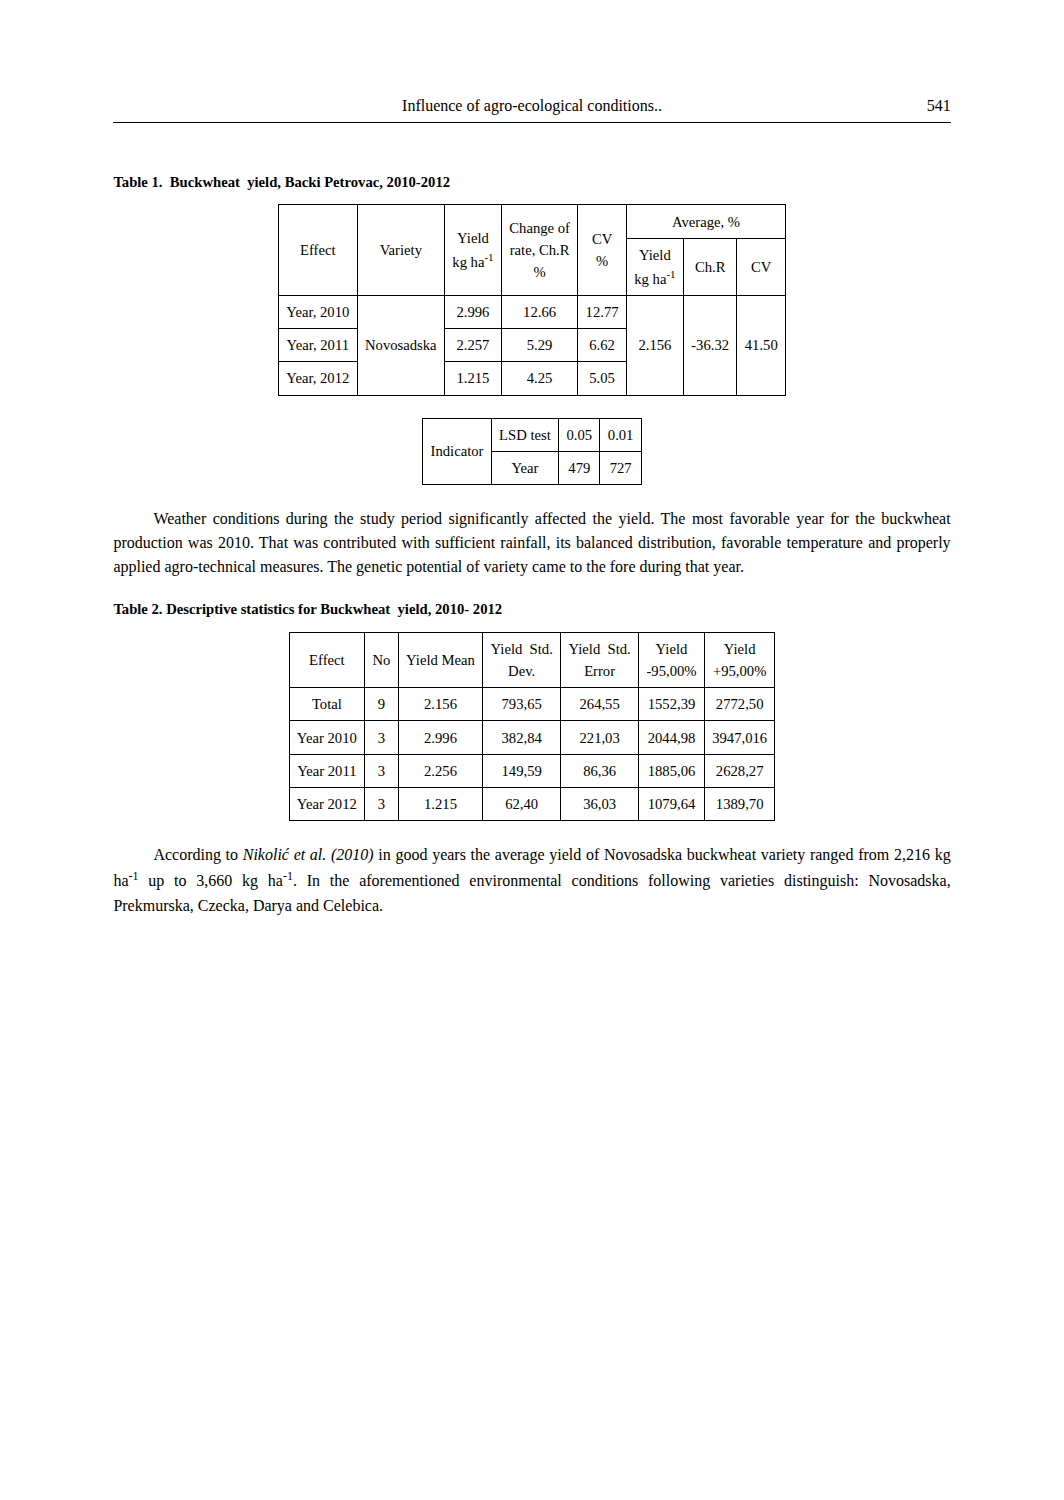Influence of agro-ecological conditions.. 541
Table 1. Buckwheat yield, Backi Petrovac, 2010-2012
| Effect | Variety | Yield kg ha -1 | Change of rate, Ch.R % | CV % | Average, % |
| --- | --- | --- | --- | --- | --- |
| Yield kg ha -1 | Ch.R | CV |
| Year, 2010 | Novosadska | 2.996 | 12.66 | 12.77 | 2.156 | -36.32 | 41.50 |
| Year, 2011 | 2.257 | 5.29 | 6.62 |
| Year, 2012 | 1.215 | 4.25 | 5.05 |
| Indicator | LSD test | 0.05 | 0.01 |
| Year | 479 | 727 |
Weather conditions during the study period significantly affected the yield. The most favorable year for the buckwheat production was 2010. That was contributed with sufficient rainfall, its balanced distribution, favorable temperature and properly applied agro-technical measures. The genetic potential of variety came to the fore during that year.
Table 2. Descriptive statistics for Buckwheat yield, 2010- 2012
| Effect | No | Yield Mean | Yield Std. Dev. | Yield Std. Error | Yield -95,00% | Yield +95,00% |
| --- | --- | --- | --- | --- | --- | --- |
| Total | 9 | 2.156 | 793,65 | 264,55 | 1552,39 | 2772,50 |
| Year 2010 | 3 | 2.996 | 382,84 | 221,03 | 2044,98 | 3947,016 |
| Year 2011 | 3 | 2.256 | 149,59 | 86,36 | 1885,06 | 2628,27 |
| Year 2012 | 3 | 1.215 | 62,40 | 36,03 | 1079,64 | 1389,70 |
According to Nikolić et al. (2010) in good years the average yield of Novosadska buckwheat variety ranged from 2,216 kg ha-1 up to 3,660 kg ha-1. In the aforementioned environmental conditions following varieties distinguish: Novosadska, Prekmurska, Czecka, Darya and Celebica.